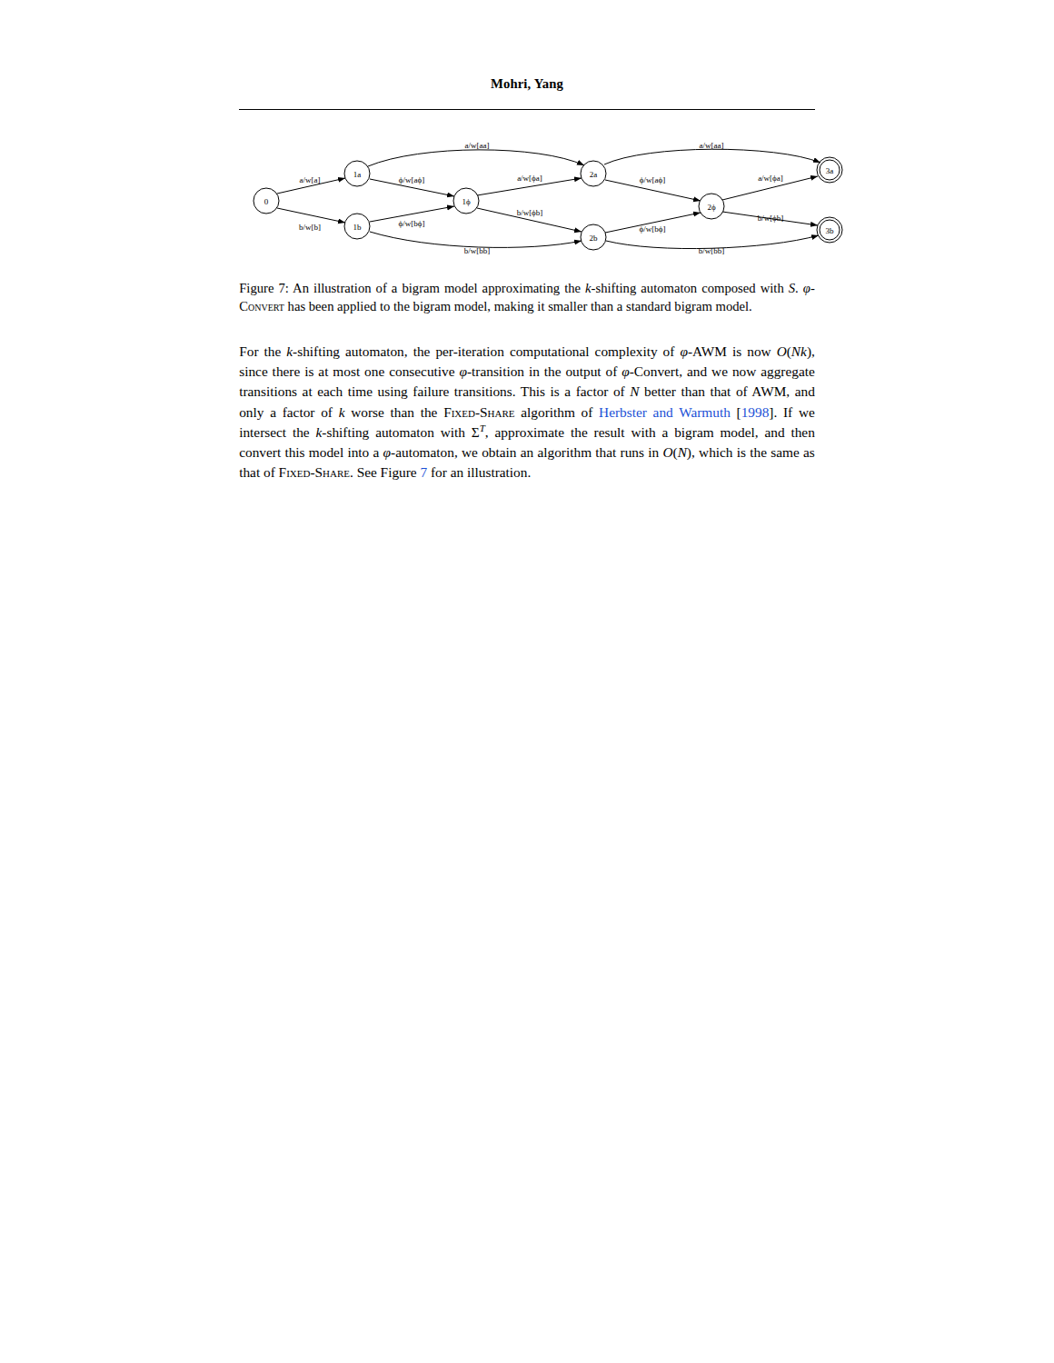Mohri, Yang
0 1a 1b 1ϕ 2a 2b 2ϕ 3a 3b a/w[a] b/w[b] ϕ/w[aϕ] ϕ/w[bϕ] a/w[aa] a/w[ϕa] b/w[ϕb] b/w[bb] ϕ/w[aϕ] ϕ/w[bϕ] a/w[aa] a/w[ϕa] b/w[ϕb] b/w[bb]
Figure 7: An illustration of a bigram model approximating the k-shifting automaton composed with S. φ-Convert has been applied to the bigram model, making it smaller than a standard bigram model.
For the k-shifting automaton, the per-iteration computational complexity of φ-AWM is now O(Nk), since there is at most one consecutive φ-transition in the output of φ-Convert, and we now aggregate transitions at each time using failure transitions. This is a factor of N better than that of AWM, and only a factor of k worse than the Fixed-Share algorithm of Herbster and Warmuth [1998]. If we intersect the k-shifting automaton with ΣT, approximate the result with a bigram model, and then convert this model into a φ-automaton, we obtain an algorithm that runs in O(N), which is the same as that of Fixed-Share. See Figure 7 for an illustration.